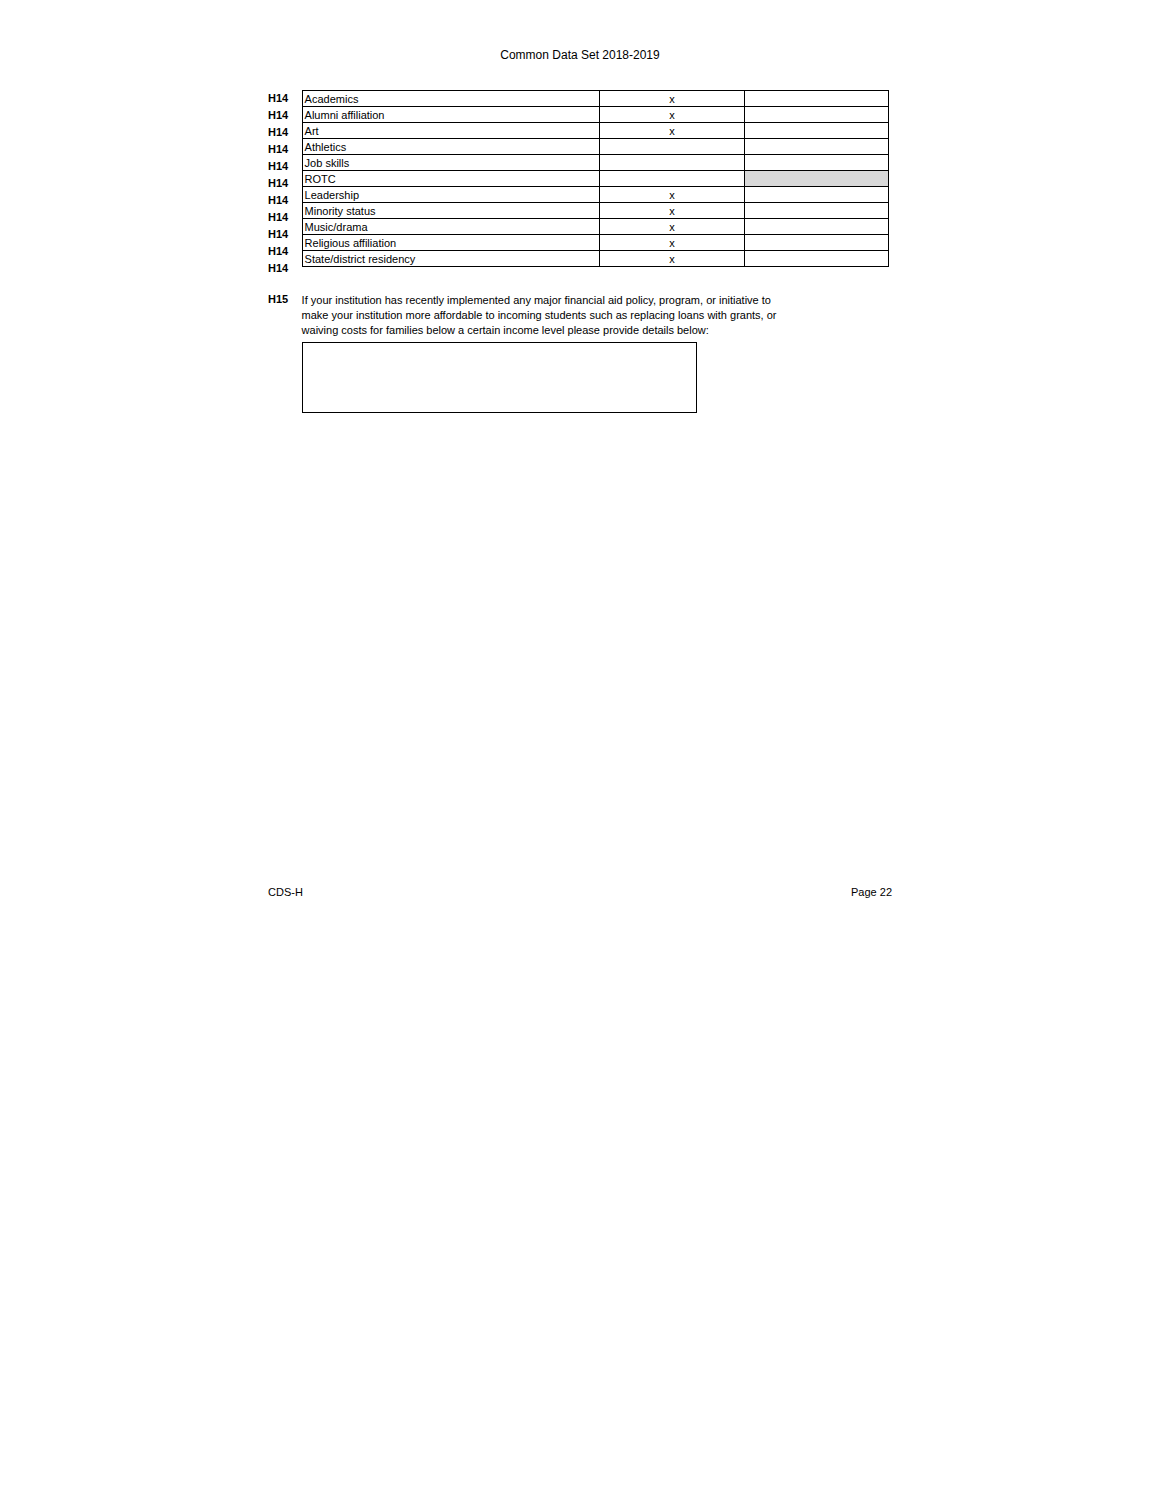Common Data Set 2018-2019
H14
H14
H14
H14
H14
H14
H14
H14
H14
H14
H14
| Academics | x | |
| Alumni affiliation | x | |
| Art | x | |
| Athletics | | |
| Job skills | | |
| ROTC | | |
| Leadership | x | |
| Minority status | x | |
| Music/drama | x | |
| Religious affiliation | x | |
| State/district residency | x | |
H15
If your institution has recently implemented any major financial aid policy, program, or initiative to make your institution more affordable to incoming students such as replacing loans with grants, or waiving costs for families below a certain income level please provide details below:
CDS-H Page 22